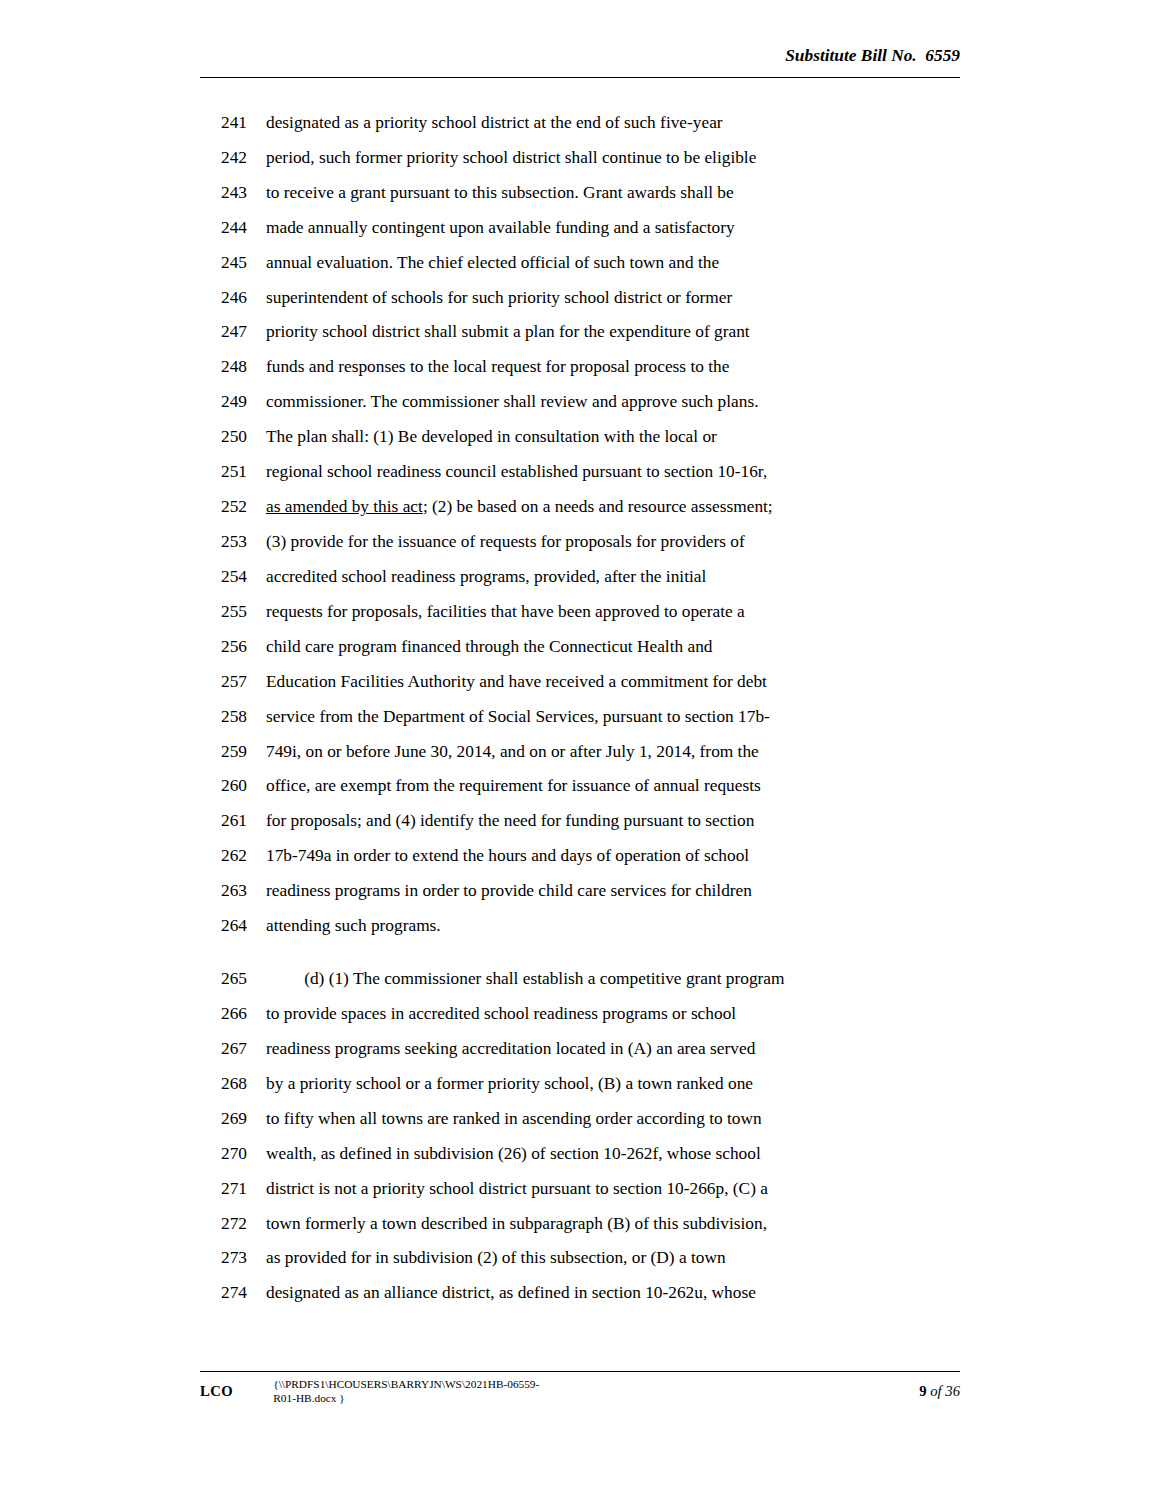Substitute Bill No. 6559
| 241 | designated as a priority school district at the end of such five-year |
| 242 | period, such former priority school district shall continue to be eligible |
| 243 | to receive a grant pursuant to this subsection. Grant awards shall be |
| 244 | made annually contingent upon available funding and a satisfactory |
| 245 | annual evaluation. The chief elected official of such town and the |
| 246 | superintendent of schools for such priority school district or former |
| 247 | priority school district shall submit a plan for the expenditure of grant |
| 248 | funds and responses to the local request for proposal process to the |
| 249 | commissioner. The commissioner shall review and approve such plans. |
| 250 | The plan shall: (1) Be developed in consultation with the local or |
| 251 | regional school readiness council established pursuant to section 10-16r , |
| 252 | as amended by this act ; (2) be based on a needs and resource assessment; |
| 253 | (3) provide for the issuance of requests for proposals for providers of |
| 254 | accredited school readiness programs, provided, after the initial |
| 255 | requests for proposals, facilities that have been approved to operate a |
| 256 | child care program financed through the Connecticut Health and |
| 257 | Education Facilities Authority and have received a commitment for debt |
| 258 | service from the Department of Social Services, pursuant to section 17b- |
| 259 | 749i, on or before June 30, 2014, and on or after July 1, 2014, from the |
| 260 | office, are exempt from the requirement for issuance of annual requests |
| 261 | for proposals; and (4) identify the need for funding pursuant to section |
| 262 | 17b-749a in order to extend the hours and days of operation of school |
| 263 | readiness programs in order to provide child care services for children |
| 264 | attending such programs. |
| 265 | (d) (1) The commissioner shall establish a competitive grant program |
| 266 | to provide spaces in accredited school readiness programs or school |
| 267 | readiness programs seeking accreditation located in (A) an area served |
| 268 | by a priority school or a former priority school, (B) a town ranked one |
| 269 | to fifty when all towns are ranked in ascending order according to town |
| 270 | wealth, as defined in subdivision (26) of section 10-262f, whose school |
| 271 | district is not a priority school district pursuant to section 10-266p, (C) a |
| 272 | town formerly a town described in subparagraph (B) of this subdivision, |
| 273 | as provided for in subdivision (2) of this subsection, or (D) a town |
| 274 | designated as an alliance district, as defined in section 10-262u, whose |
LCO
{\\PRDFS1\HCOUSERS\BARRYJN\WS\2021HB-06559-
R01-HB.docx }
9 of 36